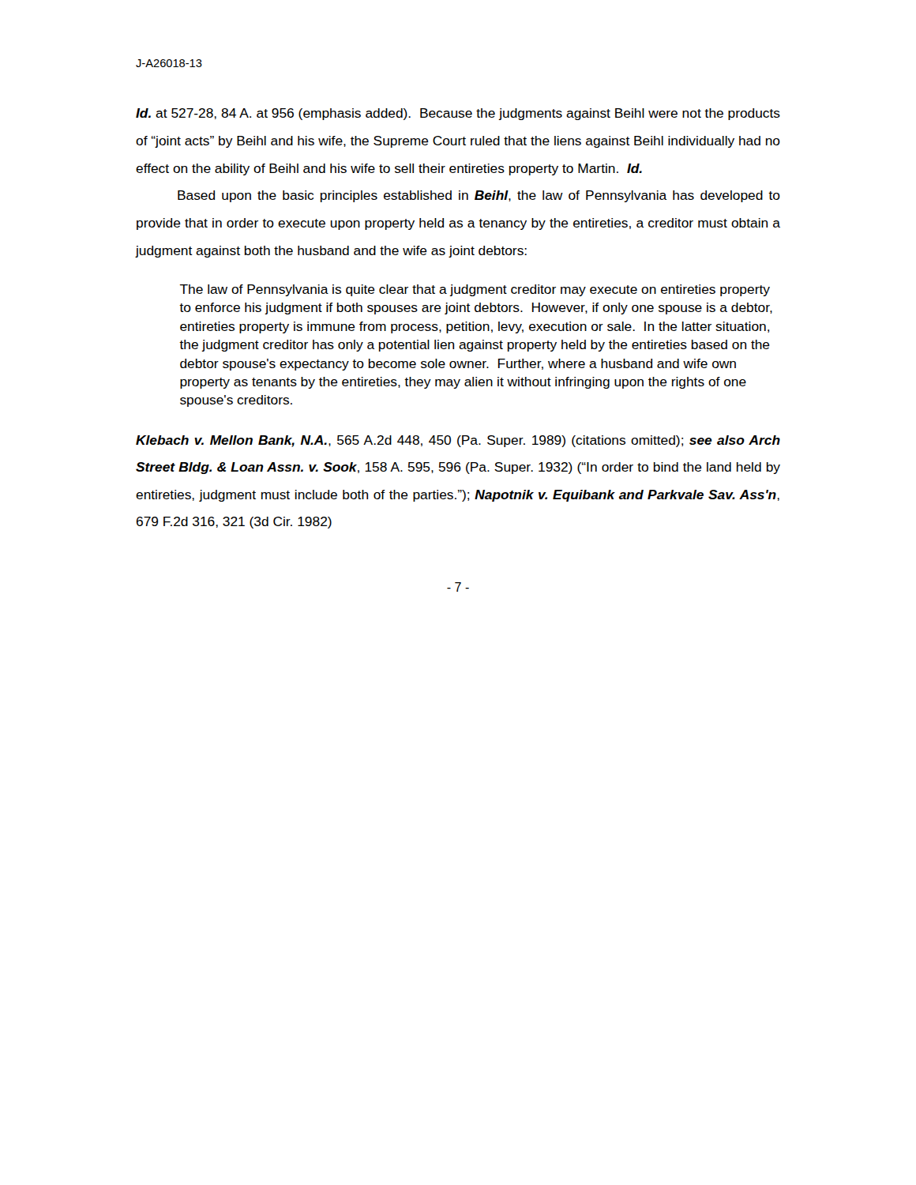J-A26018-13
Id. at 527-28, 84 A. at 956 (emphasis added). Because the judgments against Beihl were not the products of “joint acts” by Beihl and his wife, the Supreme Court ruled that the liens against Beihl individually had no effect on the ability of Beihl and his wife to sell their entireties property to Martin. Id.
Based upon the basic principles established in Beihl, the law of Pennsylvania has developed to provide that in order to execute upon property held as a tenancy by the entireties, a creditor must obtain a judgment against both the husband and the wife as joint debtors:
The law of Pennsylvania is quite clear that a judgment creditor may execute on entireties property to enforce his judgment if both spouses are joint debtors. However, if only one spouse is a debtor, entireties property is immune from process, petition, levy, execution or sale. In the latter situation, the judgment creditor has only a potential lien against property held by the entireties based on the debtor spouse's expectancy to become sole owner. Further, where a husband and wife own property as tenants by the entireties, they may alien it without infringing upon the rights of one spouse's creditors.
Klebach v. Mellon Bank, N.A., 565 A.2d 448, 450 (Pa. Super. 1989) (citations omitted); see also Arch Street Bldg. & Loan Assn. v. Sook, 158 A. 595, 596 (Pa. Super. 1932) (“In order to bind the land held by entireties, judgment must include both of the parties.”); Napotnik v. Equibank and Parkvale Sav. Ass'n, 679 F.2d 316, 321 (3d Cir. 1982)
- 7 -